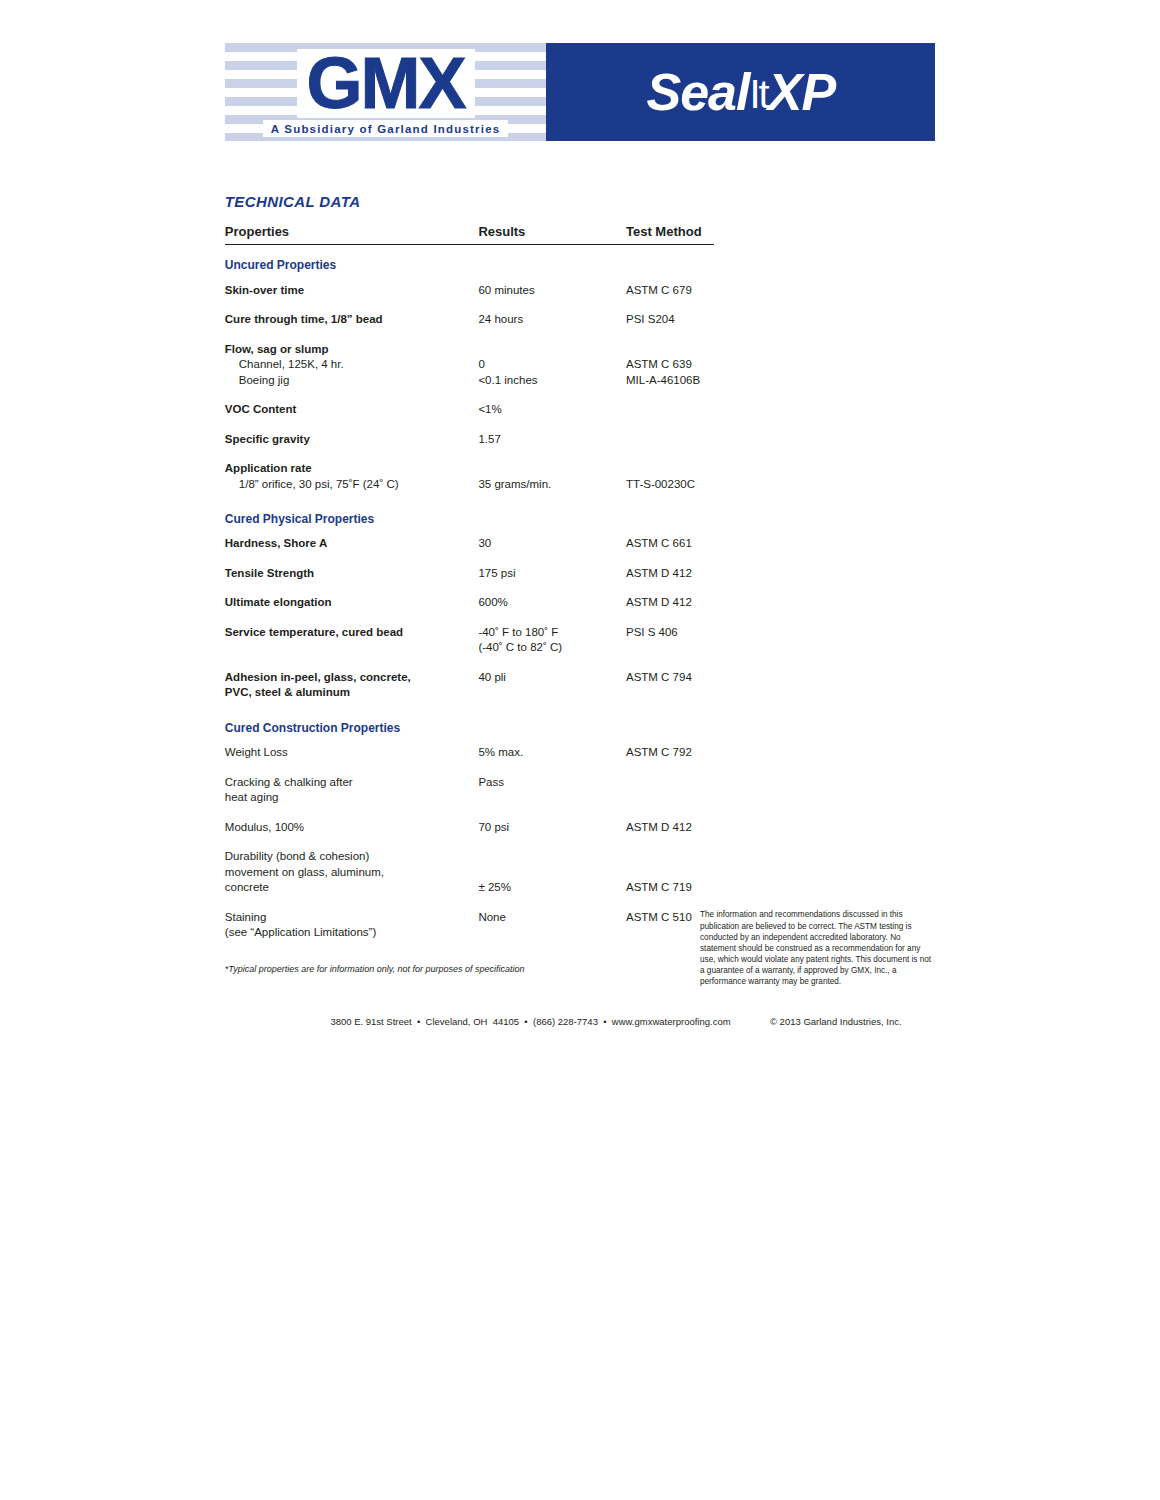GMX
A Subsidiary of Garland Industries
SealIt XP
TECHNICAL DATA
| Properties | Results | Test Method |
| --- | --- | --- |
| Uncured Properties |
| Skin-over time | 60 minutes | ASTM C 679 |
| Cure through time, 1/8” bead | 24 hours | PSI S204 |
| Flow, sag or slump Channel, 125K, 4 hr. Boeing jig | 0 <0.1 inches | ASTM C 639 MIL-A-46106B |
| VOC Content | <1% | |
| Specific gravity | 1.57 | |
| Application rate 1/8” orifice, 30 psi, 75˚F (24˚ C) | 35 grams/min. | TT-S-00230C |
| Cured Physical Properties |
| Hardness, Shore A | 30 | ASTM C 661 |
| Tensile Strength | 175 psi | ASTM D 412 |
| Ultimate elongation | 600% | ASTM D 412 |
| Service temperature, cured bead | -40˚ F to 180˚ F (-40˚ C to 82˚ C) | PSI S 406 |
| Adhesion in-peel, glass, concrete, PVC, steel & aluminum | 40 pli | ASTM C 794 |
| Cured Construction Properties |
| Weight Loss | 5% max. | ASTM C 792 |
| Cracking & chalking after heat aging | Pass | |
| Modulus, 100% | 70 psi | ASTM D 412 |
| Durability (bond & cohesion) movement on glass, aluminum, concrete | ± 25% | ASTM C 719 |
| Staining (see “Application Limitations”) | None | ASTM C 510 |
*Typical properties are for information only, not for purposes of specification
The information and recommendations discussed in this publication are believed to be correct. The ASTM testing is conducted by an independent accredited laboratory. No statement should be construed as a recommendation for any use, which would violate any patent rights. This document is not a guarantee of a warranty, if approved by GMX, Inc., a performance warranty may be granted.
3800 E. 91st Street • Cleveland, OH 44105 • (866) 228-7743 • www.gmxwaterproofing.com
© 2013 Garland Industries, Inc.